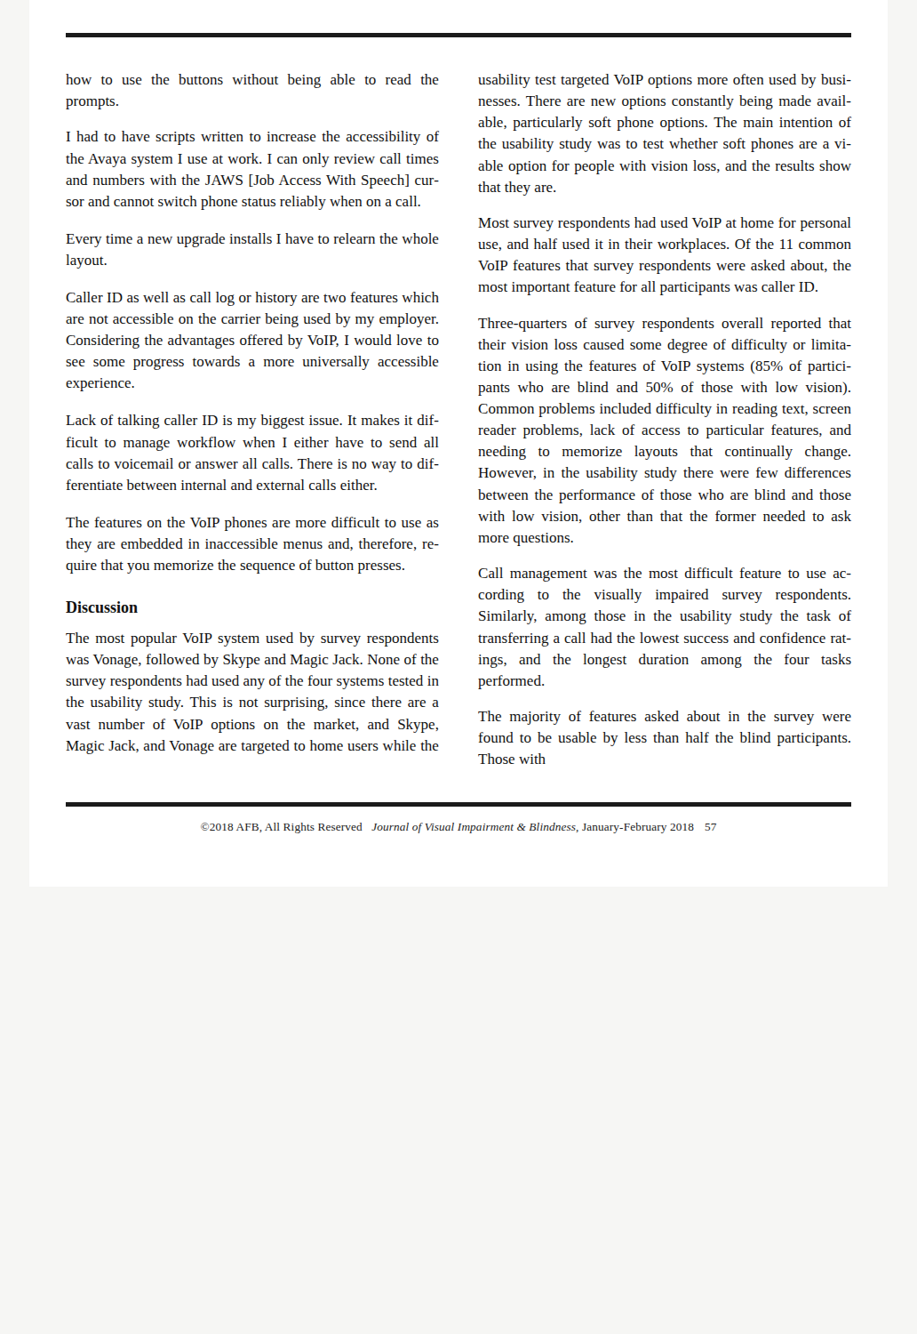how to use the buttons without being able to read the prompts.
I had to have scripts written to increase the accessibility of the Avaya system I use at work. I can only review call times and numbers with the JAWS [Job Access With Speech] cursor and cannot switch phone status reliably when on a call.
Every time a new upgrade installs I have to relearn the whole layout.
Caller ID as well as call log or history are two features which are not accessible on the carrier being used by my employer. Considering the advantages offered by VoIP, I would love to see some progress towards a more universally accessible experience.
Lack of talking caller ID is my biggest issue. It makes it difficult to manage workflow when I either have to send all calls to voicemail or answer all calls. There is no way to differentiate between internal and external calls either.
The features on the VoIP phones are more difficult to use as they are embedded in inaccessible menus and, therefore, require that you memorize the sequence of button presses.
Discussion
The most popular VoIP system used by survey respondents was Vonage, followed by Skype and Magic Jack. None of the survey respondents had used any of the four systems tested in the usability study. This is not surprising, since there are a vast number of VoIP options on the market, and Skype, Magic Jack, and Vonage are targeted to home users while the usability test targeted VoIP options more often used by businesses. There are new options constantly being made available, particularly soft phone options. The main intention of the usability study was to test whether soft phones are a viable option for people with vision loss, and the results show that they are.
Most survey respondents had used VoIP at home for personal use, and half used it in their workplaces. Of the 11 common VoIP features that survey respondents were asked about, the most important feature for all participants was caller ID.
Three-quarters of survey respondents overall reported that their vision loss caused some degree of difficulty or limitation in using the features of VoIP systems (85% of participants who are blind and 50% of those with low vision). Common problems included difficulty in reading text, screen reader problems, lack of access to particular features, and needing to memorize layouts that continually change. However, in the usability study there were few differences between the performance of those who are blind and those with low vision, other than that the former needed to ask more questions.
Call management was the most difficult feature to use according to the visually impaired survey respondents. Similarly, among those in the usability study the task of transferring a call had the lowest success and confidence ratings, and the longest duration among the four tasks performed.
The majority of features asked about in the survey were found to be usable by less than half the blind participants. Those with
©2018 AFB, All Rights Reserved Journal of Visual Impairment & Blindness, January-February 201857